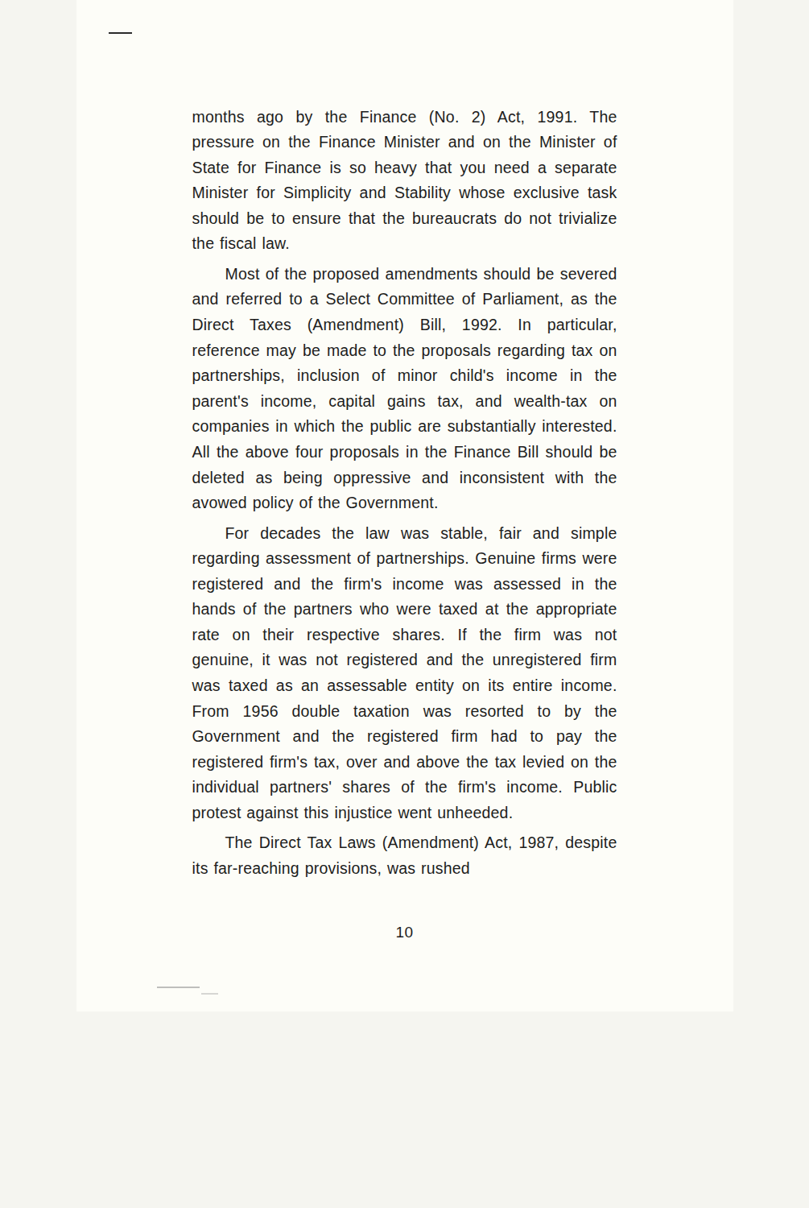months ago by the Finance (No. 2) Act, 1991. The pressure on the Finance Minister and on the Minister of State for Finance is so heavy that you need a separate Minister for Simplicity and Stability whose exclusive task should be to ensure that the bureaucrats do not trivialize the fiscal law.
Most of the proposed amendments should be severed and referred to a Select Committee of Parliament, as the Direct Taxes (Amendment) Bill, 1992. In particular, reference may be made to the proposals regarding tax on partnerships, inclusion of minor child's income in the parent's income, capital gains tax, and wealth-tax on companies in which the public are substantially interested. All the above four proposals in the Finance Bill should be deleted as being oppressive and inconsistent with the avowed policy of the Government.
For decades the law was stable, fair and simple regarding assessment of partnerships. Genuine firms were registered and the firm's income was assessed in the hands of the partners who were taxed at the appropriate rate on their respective shares. If the firm was not genuine, it was not registered and the unregistered firm was taxed as an assessable entity on its entire income. From 1956 double taxation was resorted to by the Government and the registered firm had to pay the registered firm's tax, over and above the tax levied on the individual partners' shares of the firm's income. Public protest against this injustice went unheeded.
The Direct Tax Laws (Amendment) Act, 1987, despite its far-reaching provisions, was rushed
10